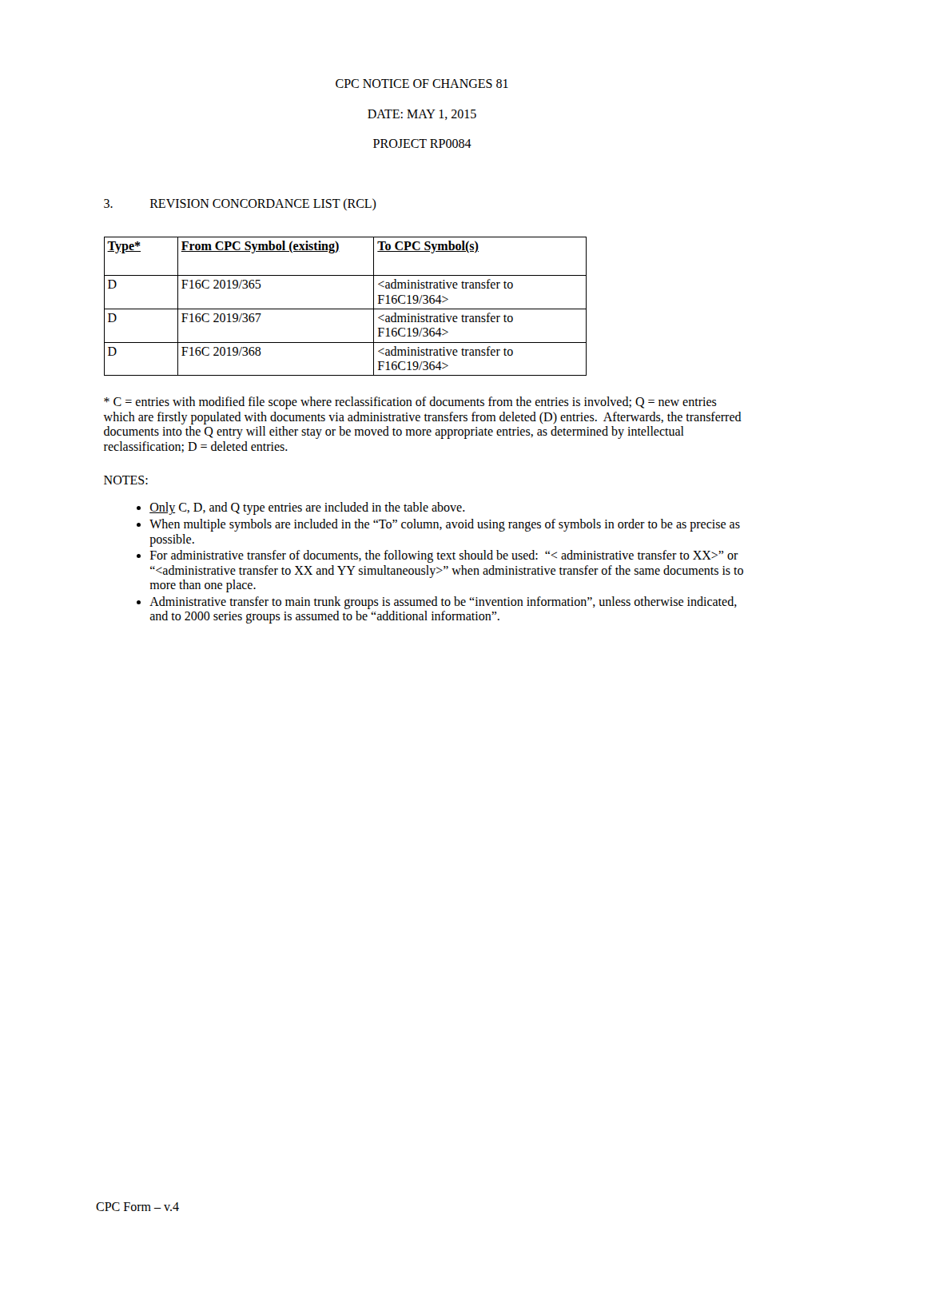CPC NOTICE OF CHANGES 81
DATE: MAY 1, 2015
PROJECT RP0084
3. REVISION CONCORDANCE LIST (RCL)
| Type* | From CPC Symbol (existing) | To CPC Symbol(s) |
| --- | --- | --- |
| D | F16C 2019/365 | <administrative transfer to F16C19/364> |
| D | F16C 2019/367 | <administrative transfer to F16C19/364> |
| D | F16C 2019/368 | <administrative transfer to F16C19/364> |
* C = entries with modified file scope where reclassification of documents from the entries is involved; Q = new entries which are firstly populated with documents via administrative transfers from deleted (D) entries. Afterwards, the transferred documents into the Q entry will either stay or be moved to more appropriate entries, as determined by intellectual reclassification; D = deleted entries.
NOTES:
Only C, D, and Q type entries are included in the table above.
When multiple symbols are included in the “To” column, avoid using ranges of symbols in order to be as precise as possible.
For administrative transfer of documents, the following text should be used: “< administrative transfer to XX>” or “<administrative transfer to XX and YY simultaneously>” when administrative transfer of the same documents is to more than one place.
Administrative transfer to main trunk groups is assumed to be “invention information”, unless otherwise indicated, and to 2000 series groups is assumed to be “additional information”.
CPC Form – v.4